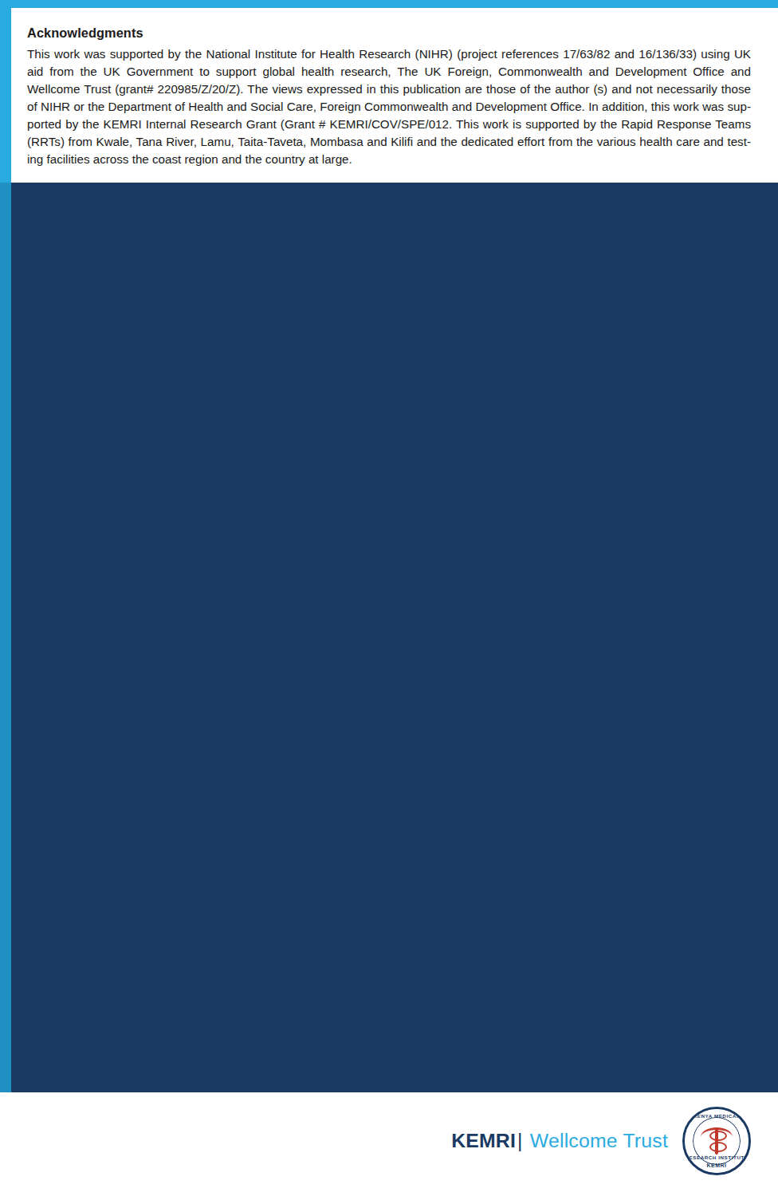Acknowledgments
This work was supported by the National Institute for Health Research (NIHR) (project references 17/63/82 and 16/136/33) using UK aid from the UK Government to support global health research, The UK Foreign, Commonwealth and Development Office and Wellcome Trust (grant# 220985/Z/20/Z). The views expressed in this publication are those of the author (s) and not necessarily those of NIHR or the Department of Health and Social Care, Foreign Commonwealth and Development Office. In addition, this work was supported by the KEMRI Internal Research Grant (Grant # KEMRI/COV/SPE/012. This work is supported by the Rapid Response Teams (RRTs) from Kwale, Tana River, Lamu, Taita-Taveta, Mombasa and Kilifi and the dedicated effort from the various health care and testing facilities across the coast region and the country at large.
KEMRI| Wellcome Trust
Kenya Medical
Research Institute
KEMRI